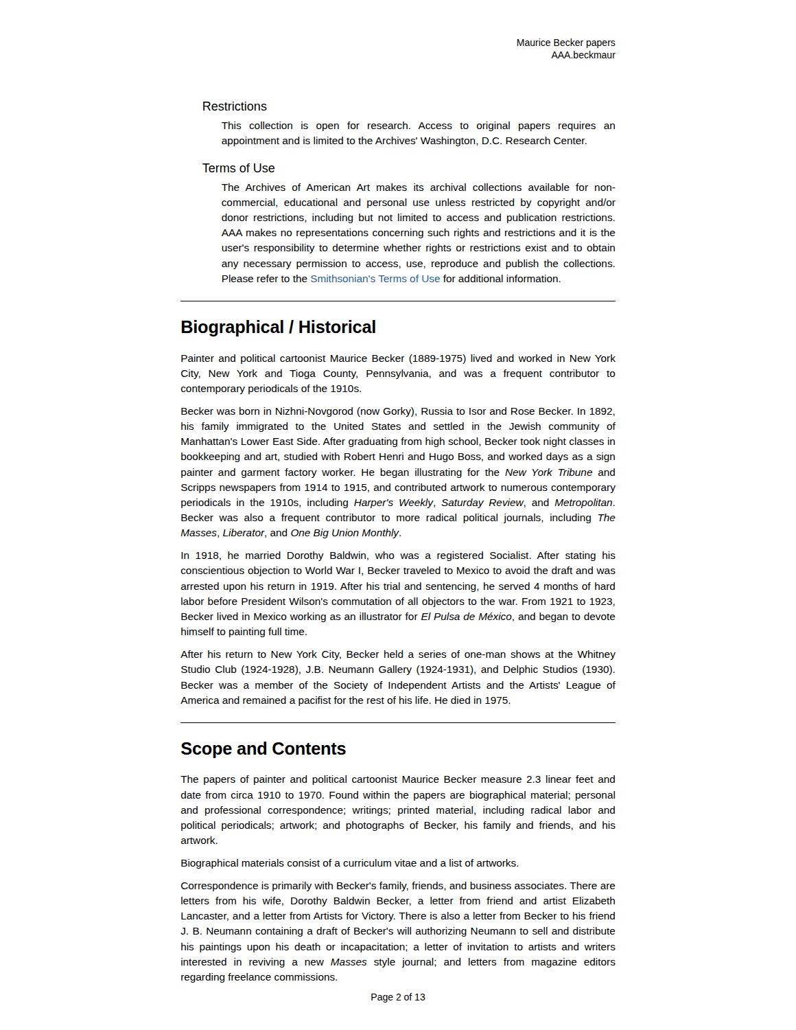Maurice Becker papers
AAA.beckmaur
Restrictions
This collection is open for research. Access to original papers requires an appointment and is limited to the Archives' Washington, D.C. Research Center.
Terms of Use
The Archives of American Art makes its archival collections available for non-commercial, educational and personal use unless restricted by copyright and/or donor restrictions, including but not limited to access and publication restrictions. AAA makes no representations concerning such rights and restrictions and it is the user's responsibility to determine whether rights or restrictions exist and to obtain any necessary permission to access, use, reproduce and publish the collections. Please refer to the Smithsonian's Terms of Use for additional information.
Biographical / Historical
Painter and political cartoonist Maurice Becker (1889-1975) lived and worked in New York City, New York and Tioga County, Pennsylvania, and was a frequent contributor to contemporary periodicals of the 1910s.
Becker was born in Nizhni-Novgorod (now Gorky), Russia to Isor and Rose Becker. In 1892, his family immigrated to the United States and settled in the Jewish community of Manhattan's Lower East Side. After graduating from high school, Becker took night classes in bookkeeping and art, studied with Robert Henri and Hugo Boss, and worked days as a sign painter and garment factory worker. He began illustrating for the New York Tribune and Scripps newspapers from 1914 to 1915, and contributed artwork to numerous contemporary periodicals in the 1910s, including Harper's Weekly, Saturday Review, and Metropolitan. Becker was also a frequent contributor to more radical political journals, including The Masses, Liberator, and One Big Union Monthly.
In 1918, he married Dorothy Baldwin, who was a registered Socialist. After stating his conscientious objection to World War I, Becker traveled to Mexico to avoid the draft and was arrested upon his return in 1919. After his trial and sentencing, he served 4 months of hard labor before President Wilson's commutation of all objectors to the war. From 1921 to 1923, Becker lived in Mexico working as an illustrator for El Pulsa de México, and began to devote himself to painting full time.
After his return to New York City, Becker held a series of one-man shows at the Whitney Studio Club (1924-1928), J.B. Neumann Gallery (1924-1931), and Delphic Studios (1930). Becker was a member of the Society of Independent Artists and the Artists' League of America and remained a pacifist for the rest of his life. He died in 1975.
Scope and Contents
The papers of painter and political cartoonist Maurice Becker measure 2.3 linear feet and date from circa 1910 to 1970. Found within the papers are biographical material; personal and professional correspondence; writings; printed material, including radical labor and political periodicals; artwork; and photographs of Becker, his family and friends, and his artwork.
Biographical materials consist of a curriculum vitae and a list of artworks.
Correspondence is primarily with Becker's family, friends, and business associates. There are letters from his wife, Dorothy Baldwin Becker, a letter from friend and artist Elizabeth Lancaster, and a letter from Artists for Victory. There is also a letter from Becker to his friend J. B. Neumann containing a draft of Becker's will authorizing Neumann to sell and distribute his paintings upon his death or incapacitation; a letter of invitation to artists and writers interested in reviving a new Masses style journal; and letters from magazine editors regarding freelance commissions.
Page 2 of 13